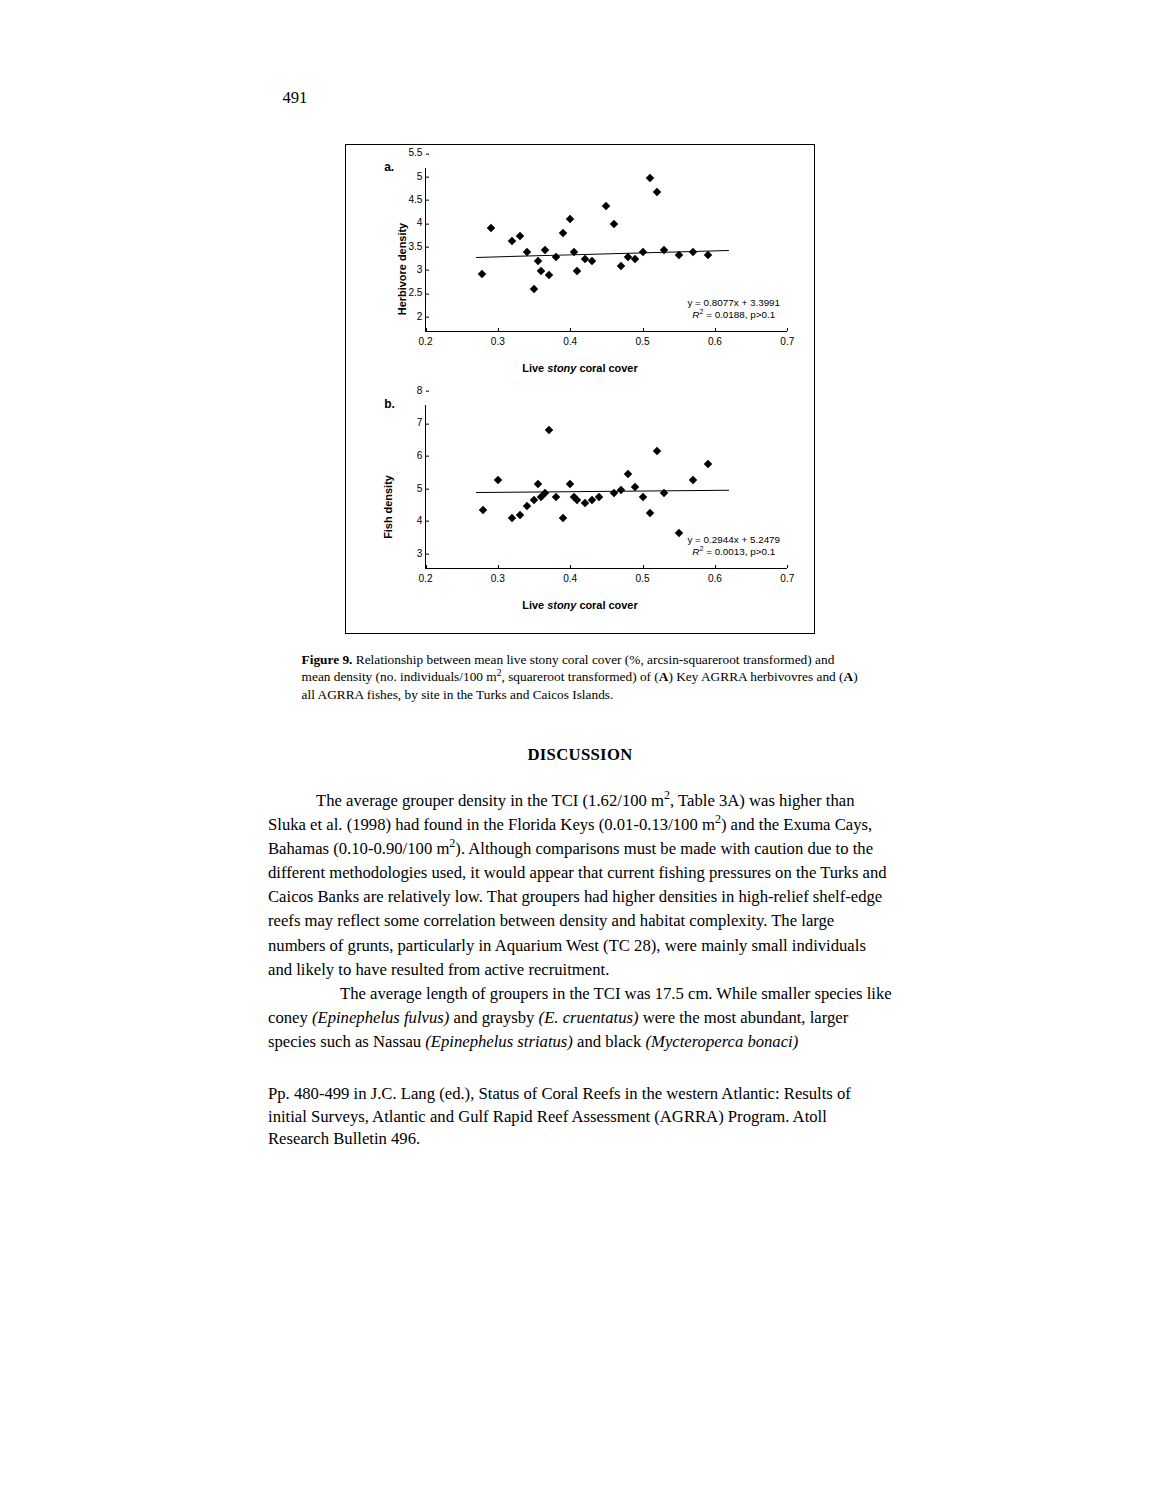491
a. Herbivore density
5.5 5 4.5 4 3.5 3 2.5 2 0.2 0.3 0.4 0.5 0.6 0.7
y = 0.8077x + 3.3991
R2 = 0.0188, p>0.1
Live stony coral cover
b. Fish density
8 7 6 5 4 3 0.2 0.3 0.4 0.5 0.6 0.7
y = 0.2944x + 5.2479
R2 = 0.0013, p>0.1
Live stony coral cover
Figure 9. Relationship between mean live stony coral cover (%, arcsin-squareroot transformed) and mean density (no. individuals/100 m2, squareroot transformed) of (A) Key AGRRA herbivovres and (A) all AGRRA fishes, by site in the Turks and Caicos Islands.
DISCUSSION
The average grouper density in the TCI (1.62/100 m2, Table 3A) was higher than Sluka et al. (1998) had found in the Florida Keys (0.01-0.13/100 m2) and the Exuma Cays, Bahamas (0.10-0.90/100 m2). Although comparisons must be made with caution due to the different methodologies used, it would appear that current fishing pressures on the Turks and Caicos Banks are relatively low. That groupers had higher densities in high-relief shelf-edge reefs may reflect some correlation between density and habitat complexity. The large numbers of grunts, particularly in Aquarium West (TC 28), were mainly small individuals and likely to have resulted from active recruitment.
The average length of groupers in the TCI was 17.5 cm. While smaller species like coney (Epinephelus fulvus) and graysby (E. cruentatus) were the most abundant, larger species such as Nassau (Epinephelus striatus) and black (Mycteroperca bonaci)
Pp. 480-499 in J.C. Lang (ed.), Status of Coral Reefs in the western Atlantic: Results of initial Surveys, Atlantic and Gulf Rapid Reef Assessment (AGRRA) Program. Atoll Research Bulletin 496.